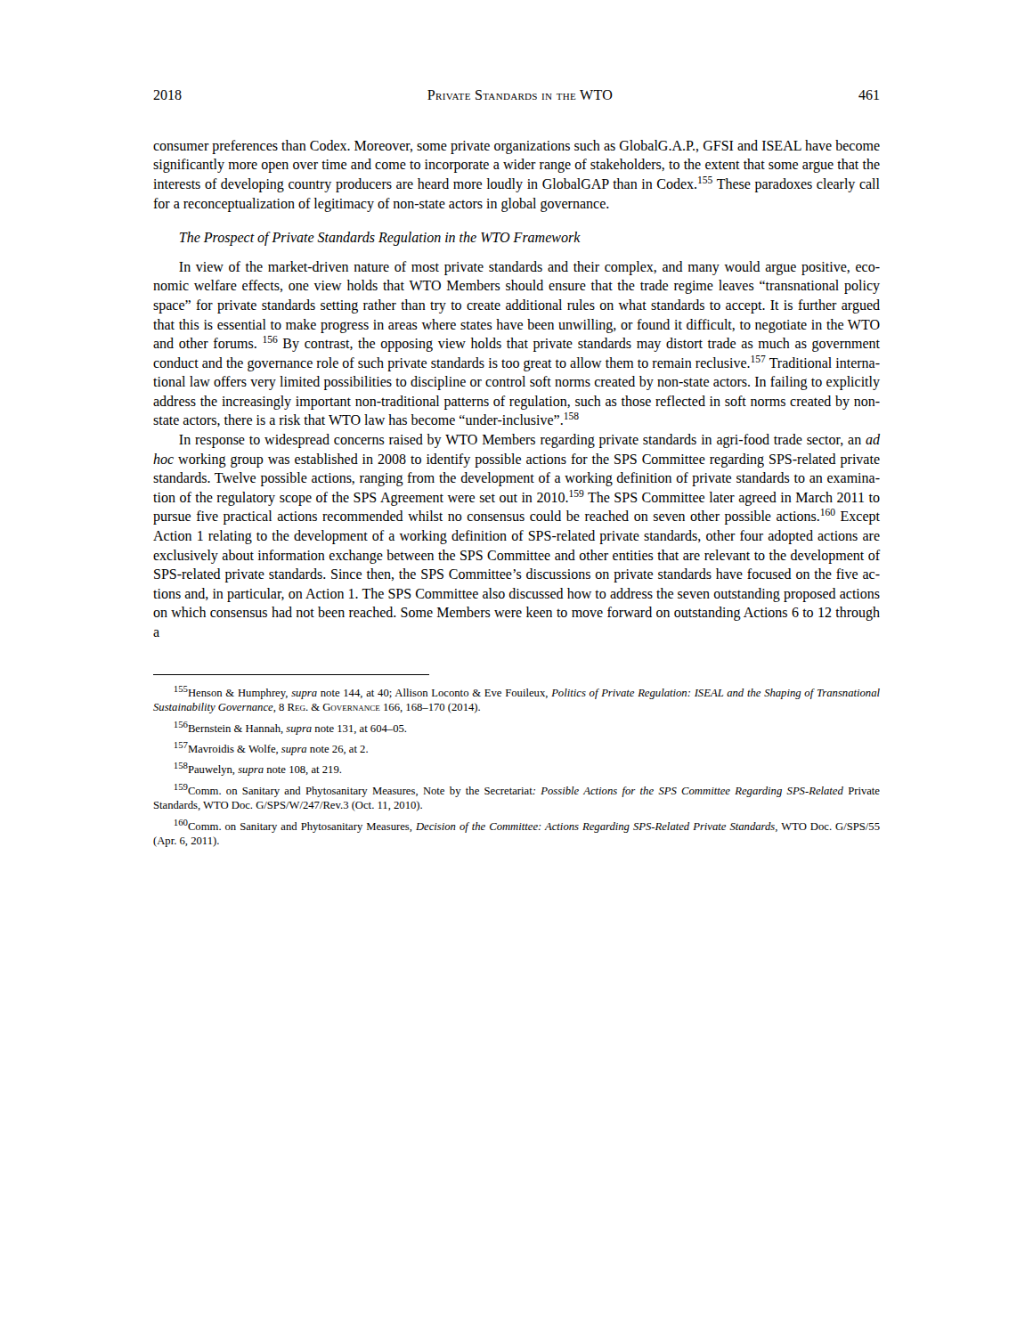2018 Private Standards in the WTO 461
consumer preferences than Codex. Moreover, some private organizations such as GlobalG.A.P., GFSI and ISEAL have become significantly more open over time and come to incorporate a wider range of stakeholders, to the extent that some argue that the interests of developing country producers are heard more loudly in GlobalGAP than in Codex.155 These paradoxes clearly call for a reconceptualization of legitimacy of non-state actors in global governance.
The Prospect of Private Standards Regulation in the WTO Framework
In view of the market-driven nature of most private standards and their complex, and many would argue positive, economic welfare effects, one view holds that WTO Members should ensure that the trade regime leaves “transnational policy space” for private standards setting rather than try to create additional rules on what standards to accept. It is further argued that this is essential to make progress in areas where states have been unwilling, or found it difficult, to negotiate in the WTO and other forums. 156 By contrast, the opposing view holds that private standards may distort trade as much as government conduct and the governance role of such private standards is too great to allow them to remain reclusive.157 Traditional international law offers very limited possibilities to discipline or control soft norms created by non-state actors. In failing to explicitly address the increasingly important non-traditional patterns of regulation, such as those reflected in soft norms created by non-state actors, there is a risk that WTO law has become “under-inclusive”.158
In response to widespread concerns raised by WTO Members regarding private standards in agri-food trade sector, an ad hoc working group was established in 2008 to identify possible actions for the SPS Committee regarding SPS-related private standards. Twelve possible actions, ranging from the development of a working definition of private standards to an examination of the regulatory scope of the SPS Agreement were set out in 2010.159 The SPS Committee later agreed in March 2011 to pursue five practical actions recommended whilst no consensus could be reached on seven other possible actions.160 Except Action 1 relating to the development of a working definition of SPS-related private standards, other four adopted actions are exclusively about information exchange between the SPS Committee and other entities that are relevant to the development of SPS-related private standards. Since then, the SPS Committee’s discussions on private standards have focused on the five actions and, in particular, on Action 1. The SPS Committee also discussed how to address the seven outstanding proposed actions on which consensus had not been reached. Some Members were keen to move forward on outstanding Actions 6 to 12 through a
155 Henson & Humphrey, supra note 144, at 40; Allison Loconto & Eve Fouileux, Politics of Private Regulation: ISEAL and the Shaping of Transnational Sustainability Governance, 8 Reg. & Governance 166, 168–170 (2014).
156 Bernstein & Hannah, supra note 131, at 604–05.
157 Mavroidis & Wolfe, supra note 26, at 2.
158 Pauwelyn, supra note 108, at 219.
159 Comm. on Sanitary and Phytosanitary Measures, Note by the Secretariat: Possible Actions for the SPS Committee Regarding SPS-Related Private Standards, WTO Doc. G/SPS/W/247/Rev.3 (Oct. 11, 2010).
160 Comm. on Sanitary and Phytosanitary Measures, Decision of the Committee: Actions Regarding SPS-Related Private Standards, WTO Doc. G/SPS/55 (Apr. 6, 2011).